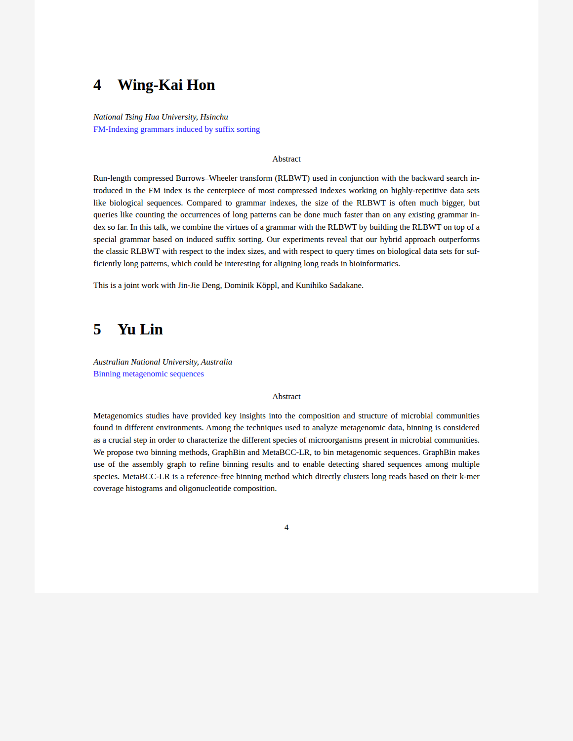4 Wing-Kai Hon
National Tsing Hua University, Hsinchu
FM-Indexing grammars induced by suffix sorting
Abstract
Run-length compressed Burrows–Wheeler transform (RLBWT) used in conjunction with the backward search introduced in the FM index is the centerpiece of most compressed indexes working on highly-repetitive data sets like biological sequences. Compared to grammar indexes, the size of the RLBWT is often much bigger, but queries like counting the occurrences of long patterns can be done much faster than on any existing grammar index so far. In this talk, we combine the virtues of a grammar with the RLBWT by building the RLBWT on top of a special grammar based on induced suffix sorting. Our experiments reveal that our hybrid approach outperforms the classic RLBWT with respect to the index sizes, and with respect to query times on biological data sets for sufficiently long patterns, which could be interesting for aligning long reads in bioinformatics.
This is a joint work with Jin-Jie Deng, Dominik Köppl, and Kunihiko Sadakane.
5 Yu Lin
Australian National University, Australia
Binning metagenomic sequences
Abstract
Metagenomics studies have provided key insights into the composition and structure of microbial communities found in different environments. Among the techniques used to analyze metagenomic data, binning is considered as a crucial step in order to characterize the different species of microorganisms present in microbial communities. We propose two binning methods, GraphBin and MetaBCC-LR, to bin metagenomic sequences. GraphBin makes use of the assembly graph to refine binning results and to enable detecting shared sequences among multiple species. MetaBCC-LR is a reference-free binning method which directly clusters long reads based on their k-mer coverage histograms and oligonucleotide composition.
4